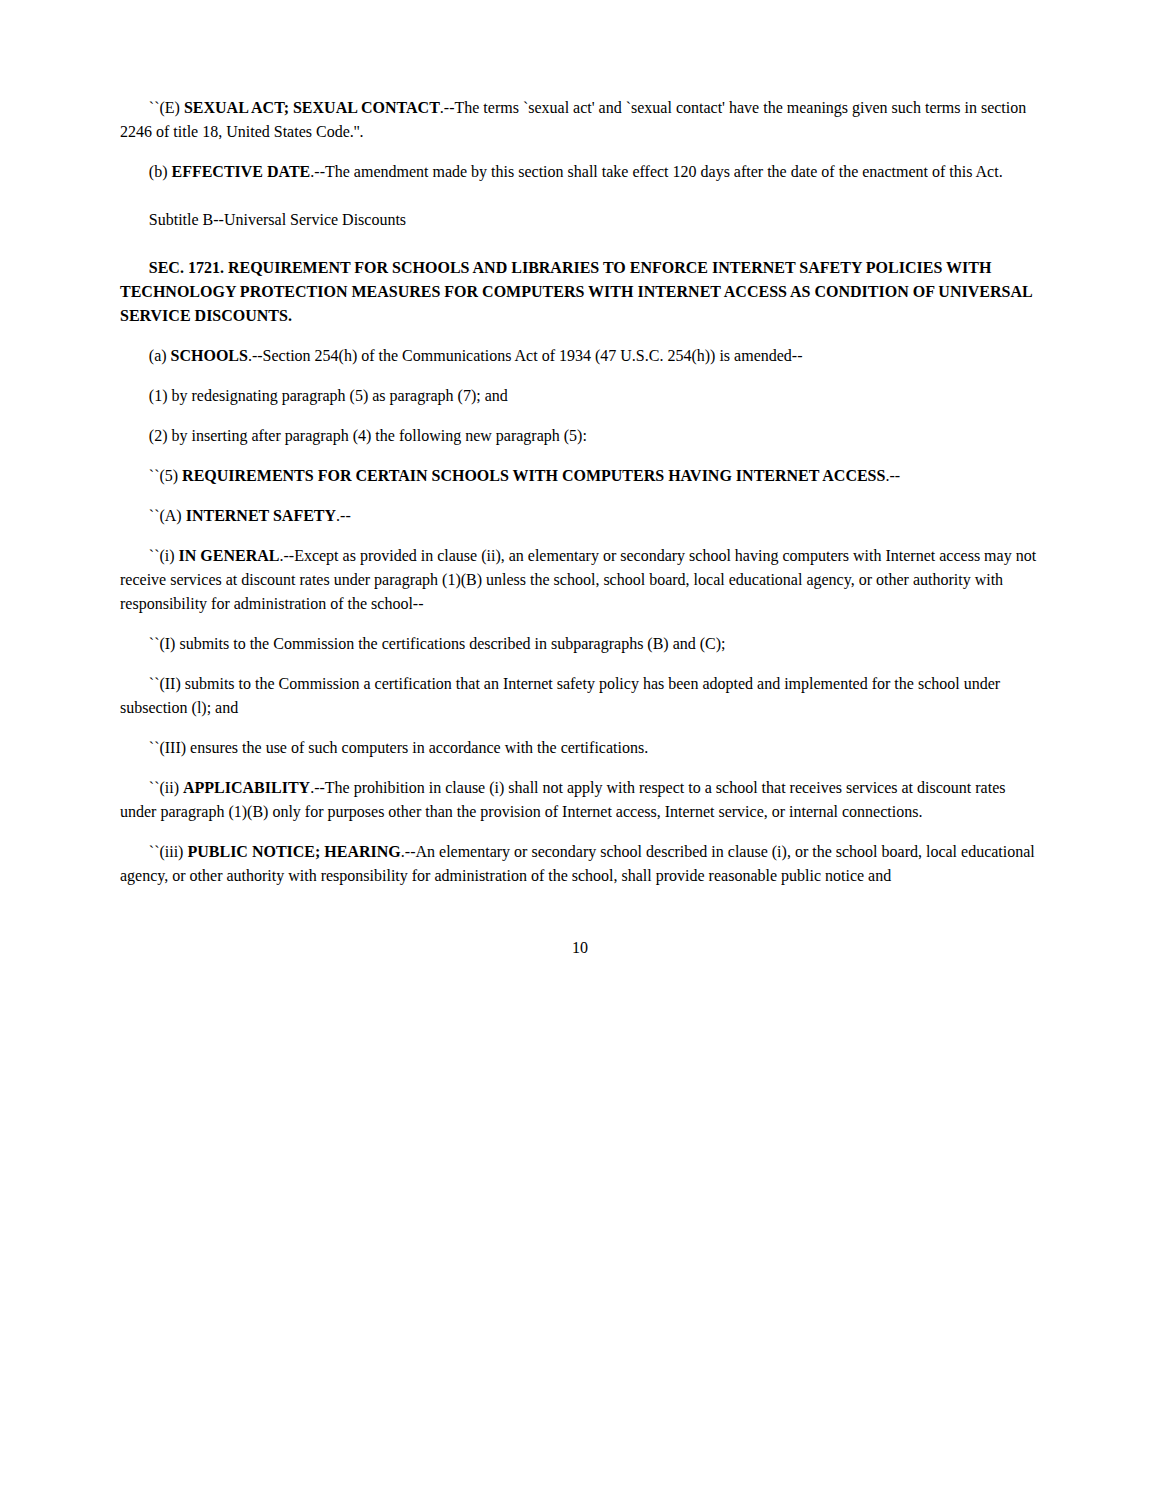``(E) SEXUAL ACT; SEXUAL CONTACT.--The terms `sexual act' and `sexual contact' have the meanings given such terms in section 2246 of title 18, United States Code.''.
(b) EFFECTIVE DATE.--The amendment made by this section shall take effect 120 days after the date of the enactment of this Act.
Subtitle B--Universal Service Discounts
SEC. 1721. REQUIREMENT FOR SCHOOLS AND LIBRARIES TO ENFORCE INTERNET SAFETY POLICIES WITH TECHNOLOGY PROTECTION MEASURES FOR COMPUTERS WITH INTERNET ACCESS AS CONDITION OF UNIVERSAL SERVICE DISCOUNTS.
(a) SCHOOLS.--Section 254(h) of the Communications Act of 1934 (47 U.S.C. 254(h)) is amended--
(1) by redesignating paragraph (5) as paragraph (7); and
(2) by inserting after paragraph (4) the following new paragraph (5):
``(5) REQUIREMENTS FOR CERTAIN SCHOOLS WITH COMPUTERS HAVING INTERNET ACCESS.--
``(A) INTERNET SAFETY.--
``(i) IN GENERAL.--Except as provided in clause (ii), an elementary or secondary school having computers with Internet access may not receive services at discount rates under paragraph (1)(B) unless the school, school board, local educational agency, or other authority with responsibility for administration of the school--
``(I) submits to the Commission the certifications described in subparagraphs (B) and (C);
``(II) submits to the Commission a certification that an Internet safety policy has been adopted and implemented for the school under subsection (l); and
``(III) ensures the use of such computers in accordance with the certifications.
``(ii) APPLICABILITY.--The prohibition in clause (i) shall not apply with respect to a school that receives services at discount rates under paragraph (1)(B) only for purposes other than the provision of Internet access, Internet service, or internal connections.
``(iii) PUBLIC NOTICE; HEARING.--An elementary or secondary school described in clause (i), or the school board, local educational agency, or other authority with responsibility for administration of the school, shall provide reasonable public notice and
10